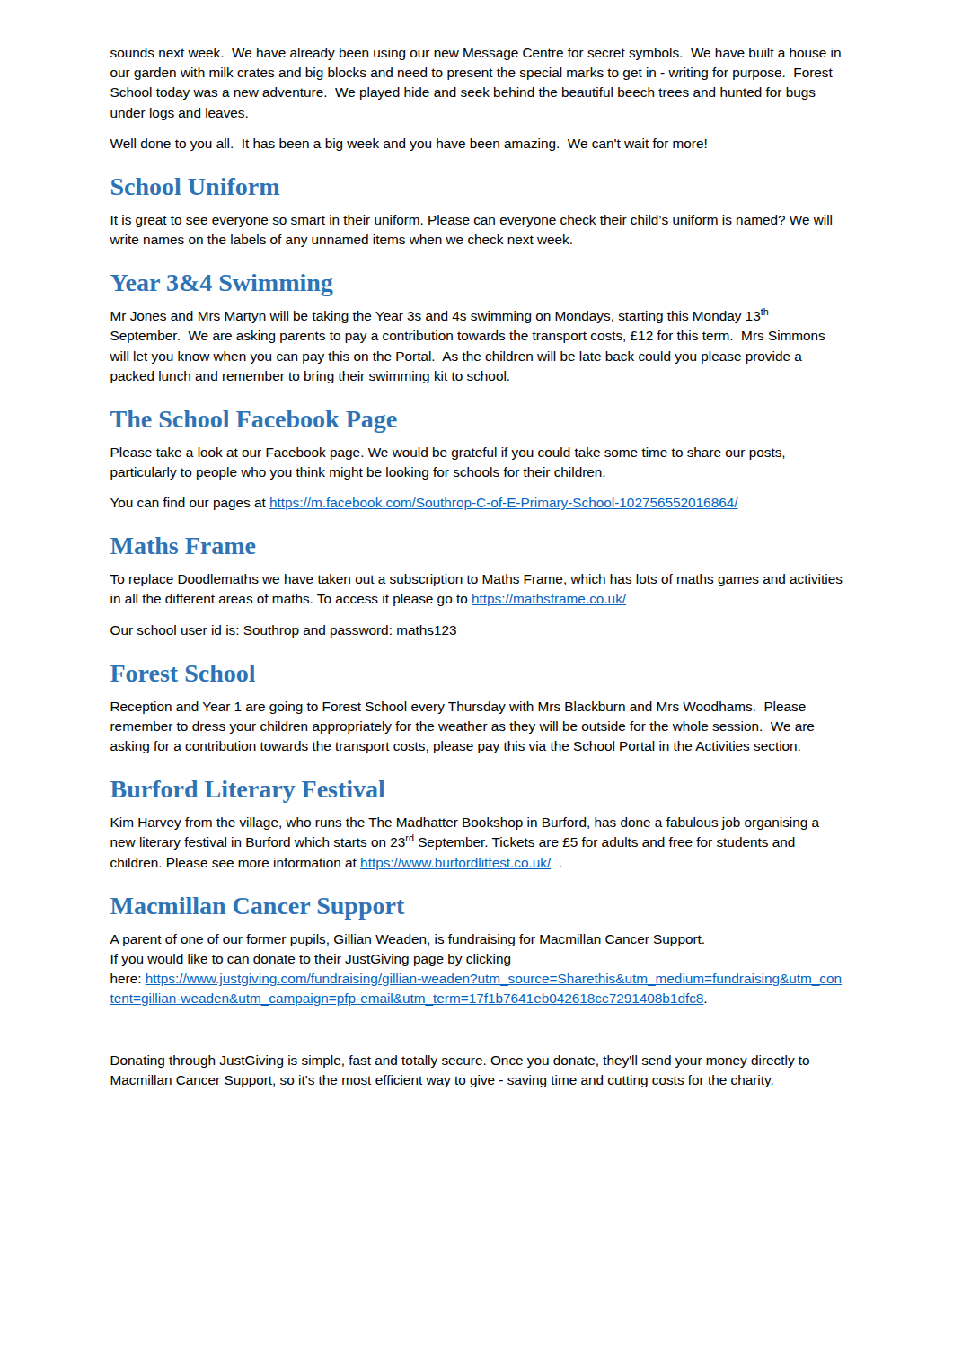sounds next week. We have already been using our new Message Centre for secret symbols. We have built a house in our garden with milk crates and big blocks and need to present the special marks to get in - writing for purpose. Forest School today was a new adventure. We played hide and seek behind the beautiful beech trees and hunted for bugs under logs and leaves.
Well done to you all. It has been a big week and you have been amazing. We can't wait for more!
School Uniform
It is great to see everyone so smart in their uniform. Please can everyone check their child’s uniform is named? We will write names on the labels of any unnamed items when we check next week.
Year 3&4 Swimming
Mr Jones and Mrs Martyn will be taking the Year 3s and 4s swimming on Mondays, starting this Monday 13th September. We are asking parents to pay a contribution towards the transport costs, £12 for this term. Mrs Simmons will let you know when you can pay this on the Portal. As the children will be late back could you please provide a packed lunch and remember to bring their swimming kit to school.
The School Facebook Page
Please take a look at our Facebook page. We would be grateful if you could take some time to share our posts, particularly to people who you think might be looking for schools for their children.
You can find our pages at https://m.facebook.com/Southrop-C-of-E-Primary-School-102756552016864/
Maths Frame
To replace Doodlemaths we have taken out a subscription to Maths Frame, which has lots of maths games and activities in all the different areas of maths. To access it please go to https://mathsframe.co.uk/
Our school user id is: Southrop and password: maths123
Forest School
Reception and Year 1 are going to Forest School every Thursday with Mrs Blackburn and Mrs Woodhams. Please remember to dress your children appropriately for the weather as they will be outside for the whole session. We are asking for a contribution towards the transport costs, please pay this via the School Portal in the Activities section.
Burford Literary Festival
Kim Harvey from the village, who runs the The Madhatter Bookshop in Burford, has done a fabulous job organising a new literary festival in Burford which starts on 23rd September. Tickets are £5 for adults and free for students and children. Please see more information at https://www.burfordlitfest.co.uk/ .
Macmillan Cancer Support
A parent of one of our former pupils, Gillian Weaden, is fundraising for Macmillan Cancer Support.
If you would like to can donate to their JustGiving page by clicking
here: https://www.justgiving.com/fundraising/gillian-weaden?utm_source=Sharethis&utm_medium=fundraising&utm_content=gillian-weaden&utm_campaign=pfp-email&utm_term=17f1b7641eb042618cc7291408b1dfc8.
Donating through JustGiving is simple, fast and totally secure. Once you donate, they'll send your money directly to Macmillan Cancer Support, so it's the most efficient way to give - saving time and cutting costs for the charity.